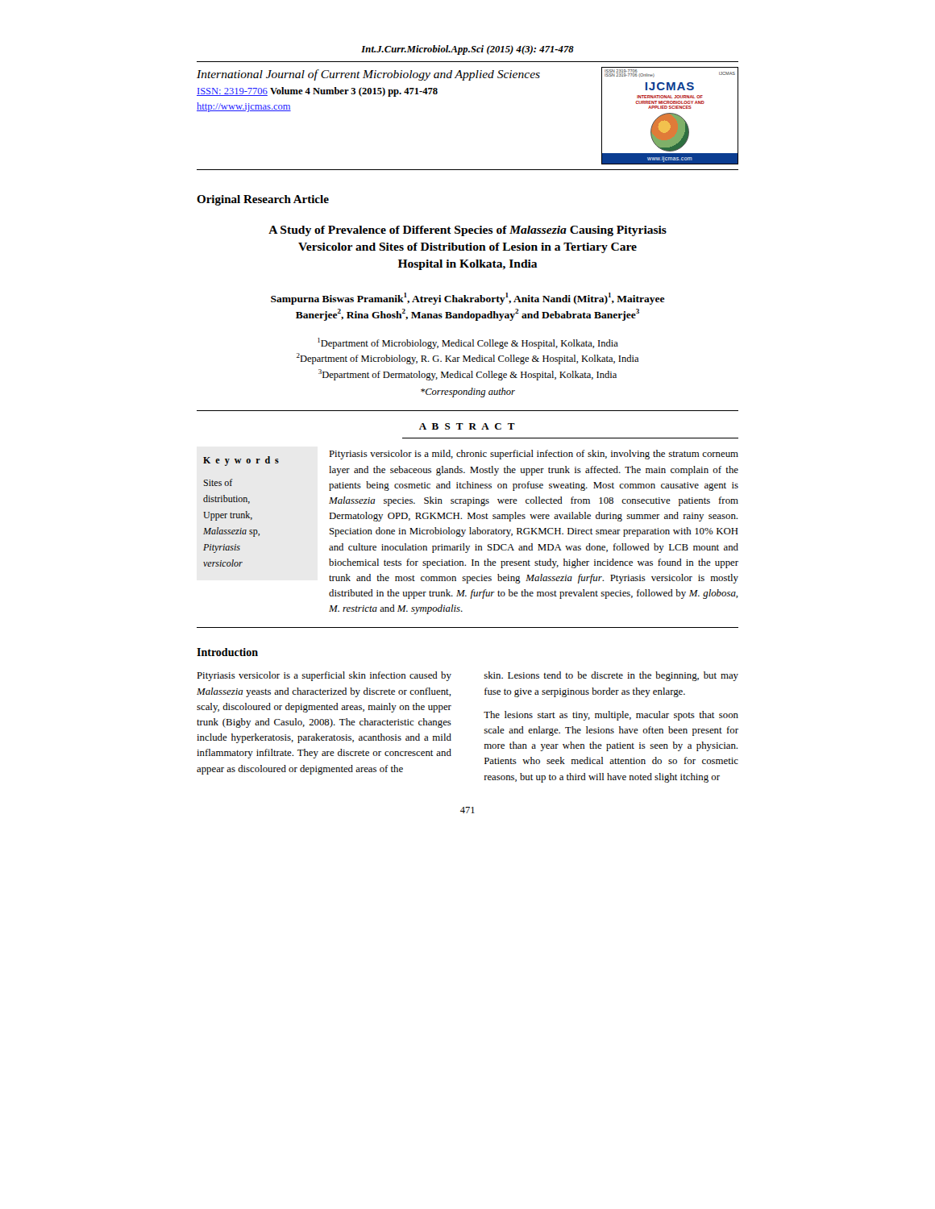Int.J.Curr.Microbiol.App.Sci (2015) 4(3): 471-478
International Journal of Current Microbiology and Applied Sciences
ISSN: 2319-7706 Volume 4 Number 3 (2015) pp. 471-478
http://www.ijcmas.com
ISSN 2319-7706
ISSN 2319-7706 (Online)
IJCMAS
IJCMAS
INTERNATIONAL JOURNAL OF
CURRENT MICROBIOLOGY AND
APPLIED SCIENCES
www.ijcmas.com
Original Research Article
A Study of Prevalence of Different Species of Malassezia Causing Pityriasis
Versicolor and Sites of Distribution of Lesion in a Tertiary Care
Hospital in Kolkata, India
Sampurna Biswas Pramanik1, Atreyi Chakraborty1, Anita Nandi (Mitra)1, Maitrayee
Banerjee2, Rina Ghosh2, Manas Bandopadhyay2 and Debabrata Banerjee3
1Department of Microbiology, Medical College & Hospital, Kolkata, India
2Department of Microbiology, R. G. Kar Medical College & Hospital, Kolkata, India
3Department of Dermatology, Medical College & Hospital, Kolkata, India
*Corresponding author
A B S T R A C T
K e y w o r d s
Sites of
distribution,
Upper trunk,
Malassezia sp,
Pityriasis
versicolor
Pityriasis versicolor is a mild, chronic superficial infection of skin, involving the stratum corneum layer and the sebaceous glands. Mostly the upper trunk is affected. The main complain of the patients being cosmetic and itchiness on profuse sweating. Most common causative agent is Malassezia species. Skin scrapings were collected from 108 consecutive patients from Dermatology OPD, RGKMCH. Most samples were available during summer and rainy season. Speciation done in Microbiology laboratory, RGKMCH. Direct smear preparation with 10% KOH and culture inoculation primarily in SDCA and MDA was done, followed by LCB mount and biochemical tests for speciation. In the present study, higher incidence was found in the upper trunk and the most common species being Malassezia furfur. Ptyriasis versicolor is mostly distributed in the upper trunk. M. furfur to be the most prevalent species, followed by M. globosa, M. restricta and M. sympodialis.
Introduction
Pityriasis versicolor is a superficial skin infection caused by Malassezia yeasts and characterized by discrete or confluent, scaly, discoloured or depigmented areas, mainly on the upper trunk (Bigby and Casulo, 2008). The characteristic changes include hyperkeratosis, parakeratosis, acanthosis and a mild inflammatory infiltrate. They are discrete or concrescent and appear as discoloured or depigmented areas of the
skin. Lesions tend to be discrete in the beginning, but may fuse to give a serpiginous border as they enlarge.
The lesions start as tiny, multiple, macular spots that soon scale and enlarge. The lesions have often been present for more than a year when the patient is seen by a physician. Patients who seek medical attention do so for cosmetic reasons, but up to a third will have noted slight itching or
471